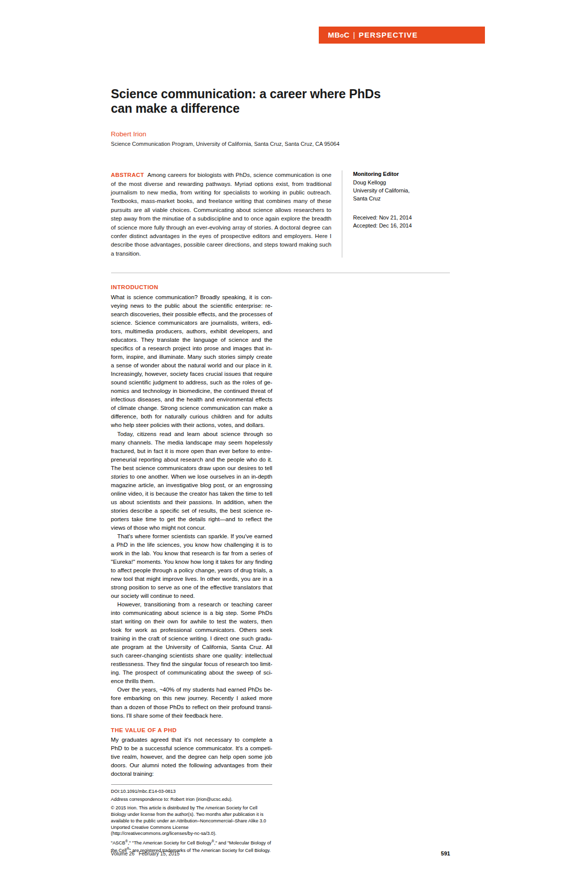MBo C|PERSPECTIVE
Science communication: a career where PhDs can make a difference
Robert Irion
Science Communication Program, University of California, Santa Cruz, Santa Cruz, CA 95064
ABSTRACT Among careers for biologists with PhDs, science communication is one of the most diverse and rewarding pathways. Myriad options exist, from traditional journalism to new media, from writing for specialists to working in public outreach. Textbooks, mass-market books, and freelance writing that combines many of these pursuits are all viable choices. Communicating about science allows researchers to step away from the minutiae of a subdiscipline and to once again explore the breadth of science more fully through an ever-evolving array of stories. A doctoral degree can confer distinct advantages in the eyes of prospective editors and employers. Here I describe those advantages, possible career directions, and steps toward making such a transition.
Monitoring Editor
Doug Kellogg
University of California,
Santa Cruz
Received: Nov 21, 2014
Accepted: Dec 16, 2014
INTRODUCTION
What is science communication? Broadly speaking, it is conveying news to the public about the scientific enterprise: research discoveries, their possible effects, and the processes of science. Science communicators are journalists, writers, editors, multimedia producers, authors, exhibit developers, and educators. They translate the language of science and the specifics of a research project into prose and images that inform, inspire, and illuminate. Many such stories simply create a sense of wonder about the natural world and our place in it. Increasingly, however, society faces crucial issues that require sound scientific judgment to address, such as the roles of genomics and technology in biomedicine, the continued threat of infectious diseases, and the health and environmental effects of climate change. Strong science communication can make a difference, both for naturally curious children and for adults who help steer policies with their actions, votes, and dollars.
Today, citizens read and learn about science through so many channels. The media landscape may seem hopelessly fractured, but in fact it is more open than ever before to entrepreneurial reporting about research and the people who do it. The best science communicators draw upon our desires to tell stories to one another. When we lose ourselves in an in-depth magazine article, an investigative blog post, or an engrossing online video, it is because the creator has taken the time to tell us about scientists and their passions. In addition, when the stories describe a specific set of results, the best science reporters take time to get the details right—and to reflect the views of those who might not concur.
That's where former scientists can sparkle. If you've earned a PhD in the life sciences, you know how challenging it is to work in the lab. You know that research is far from a series of "Eureka!" moments. You know how long it takes for any finding to affect people through a policy change, years of drug trials, a new tool that might improve lives. In other words, you are in a strong position to serve as one of the effective translators that our society will continue to need.
However, transitioning from a research or teaching career into communicating about science is a big step. Some PhDs start writing on their own for awhile to test the waters, then look for work as professional communicators. Others seek training in the craft of science writing. I direct one such graduate program at the University of California, Santa Cruz. All such career-changing scientists share one quality: intellectual restlessness. They find the singular focus of research too limiting. The prospect of communicating about the sweep of science thrills them.
Over the years, ~40% of my students had earned PhDs before embarking on this new journey. Recently I asked more than a dozen of those PhDs to reflect on their profound transitions. I'll share some of their feedback here.
THE VALUE OF A PhD
My graduates agreed that it's not necessary to complete a PhD to be a successful science communicator. It's a competitive realm, however, and the degree can help open some job doors. Our alumni noted the following advantages from their doctoral training:
DOI:10.1091/mbc.E14-03-0813
Address correspondence to: Robert Irion (irion@ucsc.edu).
© 2015 Irion. This article is distributed by The American Society for Cell Biology under license from the author(s). Two months after publication it is available to the public under an Attribution–Noncommercial–Share Alike 3.0 Unported Creative Commons License (http://creativecommons.org/licenses/by-nc-sa/3.0).
"ASCB®," "The American Society for Cell Biology®," and "Molecular Biology of the Cell®" are registered trademarks of The American Society for Cell Biology.
Volume 26 February 15, 2015
591